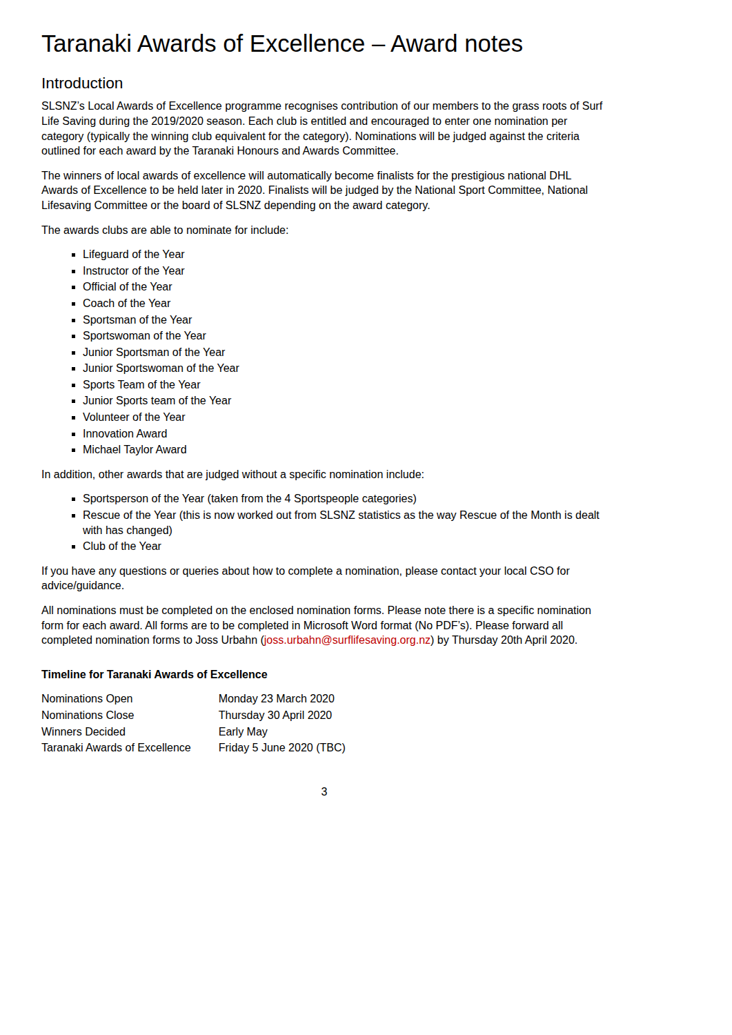Taranaki Awards of Excellence – Award notes
Introduction
SLSNZ’s Local Awards of Excellence programme recognises contribution of our members to the grass roots of Surf Life Saving during the 2019/2020 season. Each club is entitled and encouraged to enter one nomination per category (typically the winning club equivalent for the category). Nominations will be judged against the criteria outlined for each award by the Taranaki Honours and Awards Committee.
The winners of local awards of excellence will automatically become finalists for the prestigious national DHL Awards of Excellence to be held later in 2020. Finalists will be judged by the National Sport Committee, National Lifesaving Committee or the board of SLSNZ depending on the award category.
The awards clubs are able to nominate for include:
Lifeguard of the Year
Instructor of the Year
Official of the Year
Coach of the Year
Sportsman of the Year
Sportswoman of the Year
Junior Sportsman of the Year
Junior Sportswoman of the Year
Sports Team of the Year
Junior Sports team of the Year
Volunteer of the Year
Innovation Award
Michael Taylor Award
In addition, other awards that are judged without a specific nomination include:
Sportsperson of the Year (taken from the 4 Sportspeople categories)
Rescue of the Year (this is now worked out from SLSNZ statistics as the way Rescue of the Month is dealt with has changed)
Club of the Year
If you have any questions or queries about how to complete a nomination, please contact your local CSO for advice/guidance.
All nominations must be completed on the enclosed nomination forms. Please note there is a specific nomination form for each award. All forms are to be completed in Microsoft Word format (No PDF’s). Please forward all completed nomination forms to Joss Urbahn (joss.urbahn@surflifesaving.org.nz) by Thursday 20th April 2020.
Timeline for Taranaki Awards of Excellence
| Nominations Open | Monday 23 March 2020 |
| Nominations Close | Thursday 30 April 2020 |
| Winners Decided | Early May |
| Taranaki Awards of Excellence | Friday 5 June 2020 (TBC) |
3